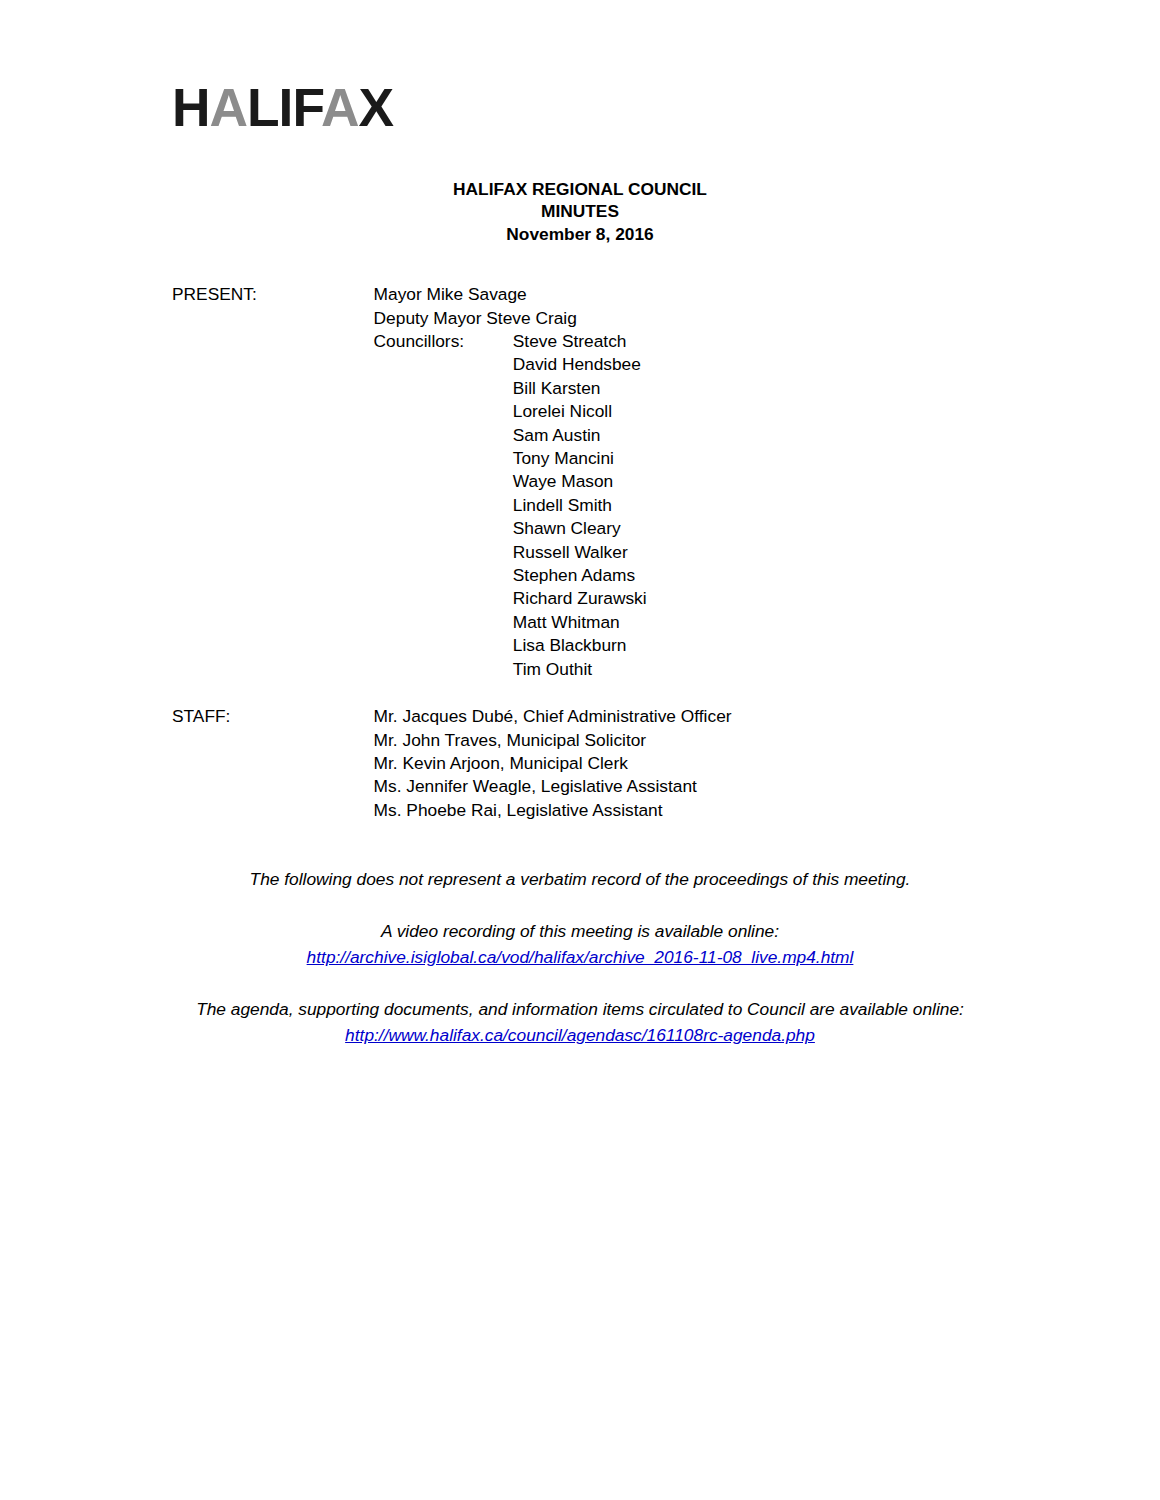HALIFAX
HALIFAX REGIONAL COUNCIL
MINUTES
November 8, 2016
| PRESENT: | Mayor Mike Savage Deputy Mayor Steve Craig / Councillors: / Steve Streatch David Hendsbee Bill Karsten Lorelei Nicoll Sam Austin Tony Mancini Waye Mason Lindell Smith Shawn Cleary Russell Walker Stephen Adams Richard Zurawski Matt Whitman Lisa Blackburn Tim Outhit / |
| STAFF: | Mr. Jacques Dubé, Chief Administrative Officer Mr. John Traves, Municipal Solicitor Mr. Kevin Arjoon, Municipal Clerk Ms. Jennifer Weagle, Legislative Assistant Ms. Phoebe Rai, Legislative Assistant |
The following does not represent a verbatim record of the proceedings of this meeting.
A video recording of this meeting is available online:
http://archive.isiglobal.ca/vod/halifax/archive_2016-11-08_live.mp4.html
The agenda, supporting documents, and information items circulated to Council are available online:
http://www.halifax.ca/council/agendasc/161108rc-agenda.php